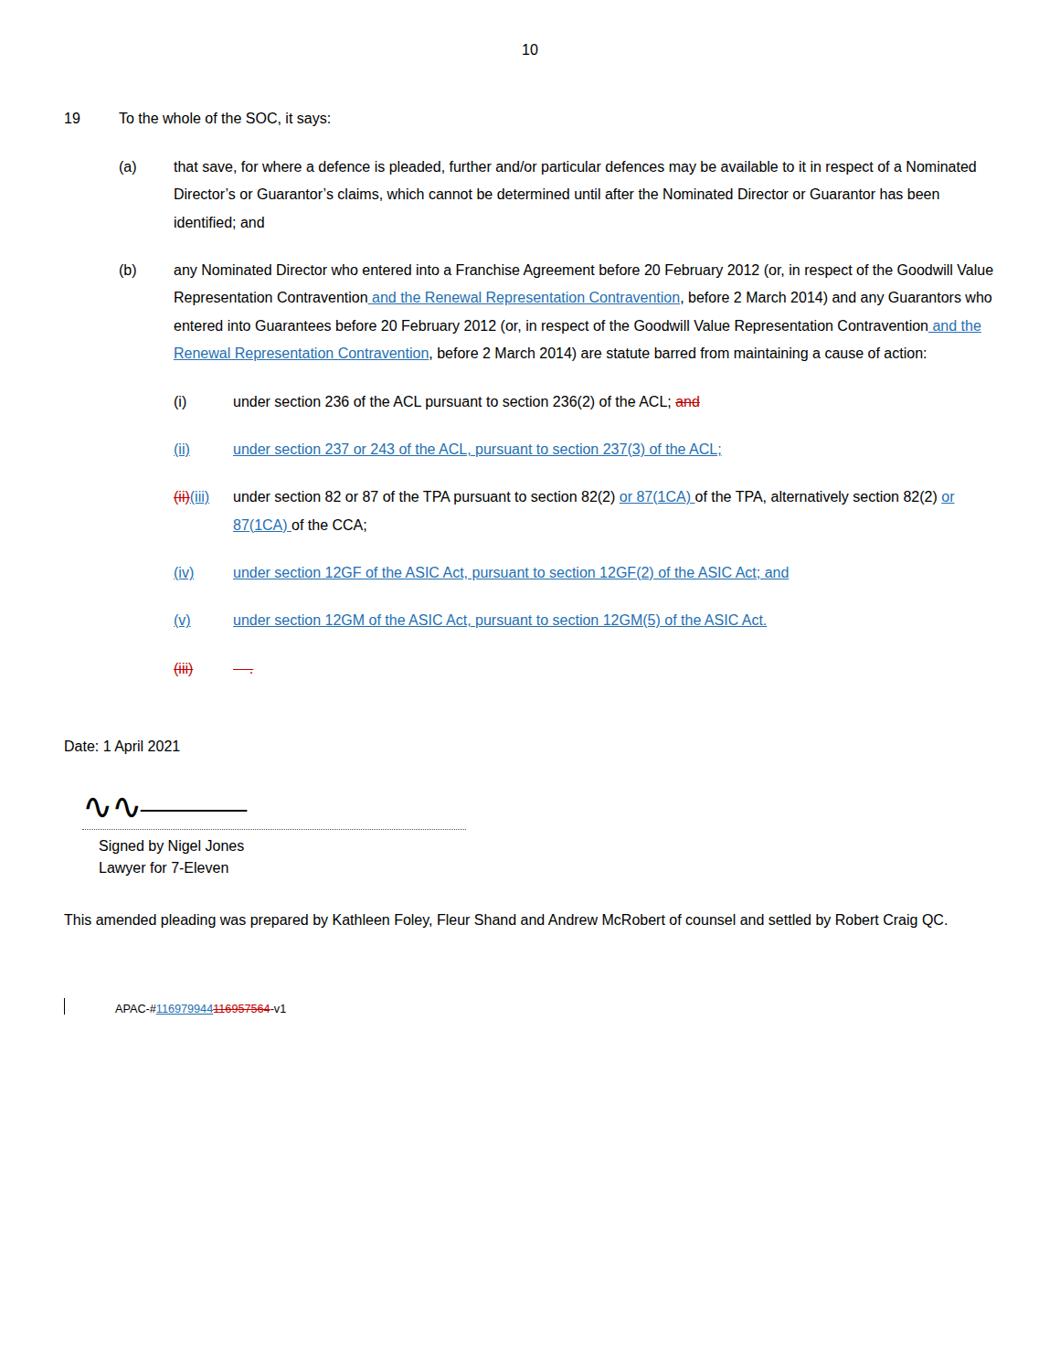10
19
To the whole of the SOC, it says:
(a)
that save, for where a defence is pleaded, further and/or particular defences may be available to it in respect of a Nominated Director’s or Guarantor’s claims, which cannot be determined until after the Nominated Director or Guarantor has been identified; and
(b)
any Nominated Director who entered into a Franchise Agreement before 20 February 2012 (or, in respect of the Goodwill Value Representation Contravention and the Renewal Representation Contravention, before 2 March 2014) and any Guarantors who entered into Guarantees before 20 February 2012 (or, in respect of the Goodwill Value Representation Contravention and the Renewal Representation Contravention, before 2 March 2014) are statute barred from maintaining a cause of action:
(i)
under section 236 of the ACL pursuant to section 236(2) of the ACL; and
(ii)
under section 237 or 243 of the ACL, pursuant to section 237(3) of the ACL;
(ii)(iii)
under section 82 or 87 of the TPA pursuant to section 82(2) or 87(1CA) of the TPA, alternatively section 82(2) or 87(1CA) of the CCA;
(iv)
under section 12GF of the ASIC Act, pursuant to section 12GF(2) of the ASIC Act; and
(v)
under section 12GM of the ASIC Act, pursuant to section 12GM(5) of the ASIC Act.
(iii)
.
Date: 1 April 2021
∿∿———
Signed by Nigel Jones
Lawyer for 7-Eleven
This amended pleading was prepared by Kathleen Foley, Fleur Shand and Andrew McRobert of counsel and settled by Robert Craig QC.
APAC-#116979944116957564-v1